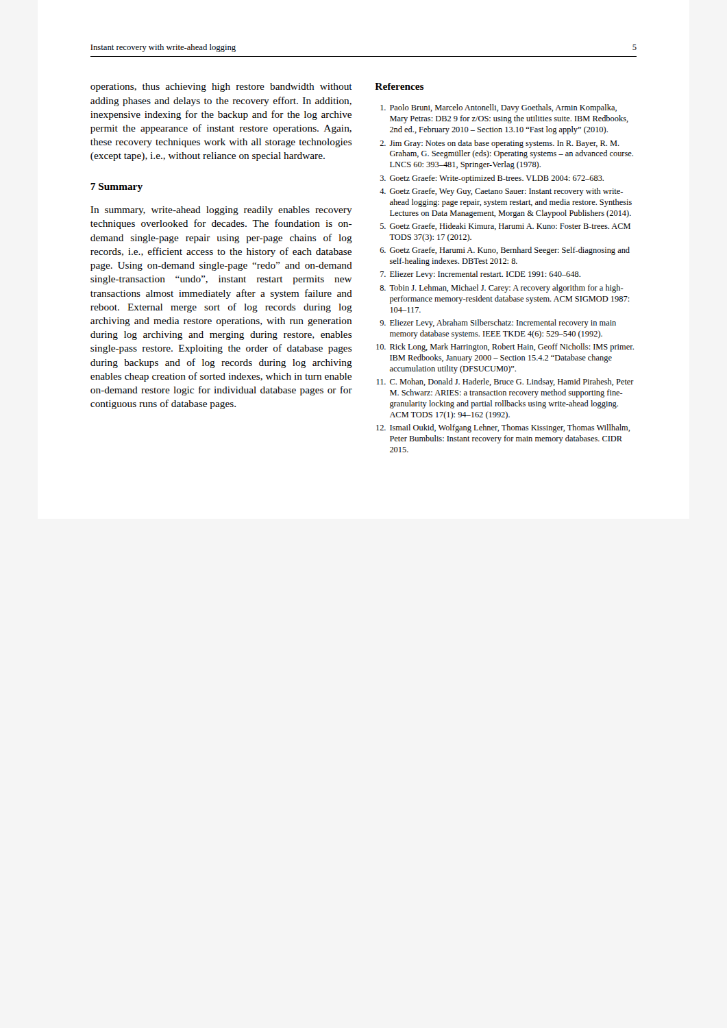Instant recovery with write-ahead logging 5
operations, thus achieving high restore bandwidth without adding phases and delays to the recovery effort. In addition, inexpensive indexing for the backup and for the log archive permit the appearance of instant restore operations. Again, these recovery techniques work with all storage technologies (except tape), i.e., without reliance on special hardware.
7 Summary
In summary, write-ahead logging readily enables recovery techniques overlooked for decades. The foundation is on-demand single-page repair using per-page chains of log records, i.e., efficient access to the history of each database page. Using on-demand single-page “redo” and on-demand single-transaction “undo”, instant restart permits new transactions almost immediately after a system failure and reboot. External merge sort of log records during log archiving and media restore operations, with run generation during log archiving and merging during restore, enables single-pass restore. Exploiting the order of database pages during backups and of log records during log archiving enables cheap creation of sorted indexes, which in turn enable on-demand restore logic for individual database pages or for contiguous runs of database pages.
References
Paolo Bruni, Marcelo Antonelli, Davy Goethals, Armin Kompalka, Mary Petras: DB2 9 for z/OS: using the utilities suite. IBM Redbooks, 2nd ed., February 2010 – Section 13.10 “Fast log apply” (2010).
Jim Gray: Notes on data base operating systems. In R. Bayer, R. M. Graham, G. Seegmüller (eds): Operating systems – an advanced course. LNCS 60: 393–481, Springer-Verlag (1978).
Goetz Graefe: Write-optimized B-trees. VLDB 2004: 672–683.
Goetz Graefe, Wey Guy, Caetano Sauer: Instant recovery with write-ahead logging: page repair, system restart, and media restore. Synthesis Lectures on Data Management, Morgan & Claypool Publishers (2014).
Goetz Graefe, Hideaki Kimura, Harumi A. Kuno: Foster B-trees. ACM TODS 37(3): 17 (2012).
Goetz Graefe, Harumi A. Kuno, Bernhard Seeger: Self-diagnosing and self-healing indexes. DBTest 2012: 8.
Eliezer Levy: Incremental restart. ICDE 1991: 640–648.
Tobin J. Lehman, Michael J. Carey: A recovery algorithm for a high-performance memory-resident database system. ACM SIGMOD 1987: 104–117.
Eliezer Levy, Abraham Silberschatz: Incremental recovery in main memory database systems. IEEE TKDE 4(6): 529–540 (1992).
Rick Long, Mark Harrington, Robert Hain, Geoff Nicholls: IMS primer. IBM Redbooks, January 2000 – Section 15.4.2 “Database change accumulation utility (DFSUCUM0)”.
C. Mohan, Donald J. Haderle, Bruce G. Lindsay, Hamid Pirahesh, Peter M. Schwarz: ARIES: a transaction recovery method supporting fine-granularity locking and partial rollbacks using write-ahead logging. ACM TODS 17(1): 94–162 (1992).
Ismail Oukid, Wolfgang Lehner, Thomas Kissinger, Thomas Willhalm, Peter Bumbulis: Instant recovery for main memory databases. CIDR 2015.